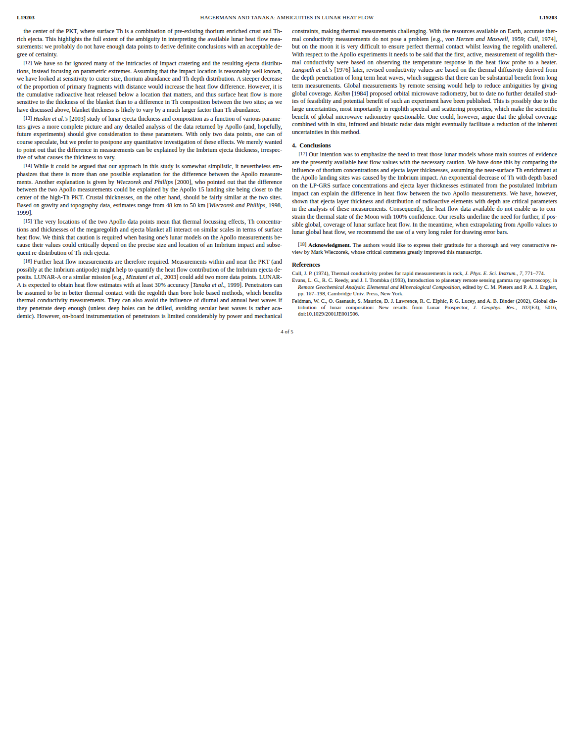L19203 HAGERMANN AND TANAKA: AMBIGUITIES IN LUNAR HEAT FLOW L19203
the center of the PKT, where surface Th is a combination of pre-existing thorium enriched crust and Th-rich ejecta. This highlights the full extent of the ambiguity in interpreting the available lunar heat flow measurements: we probably do not have enough data points to derive definite conclusions with an acceptable degree of certainty.
[12] We have so far ignored many of the intricacies of impact cratering and the resulting ejecta distributions, instead focusing on parametric extremes. Assuming that the impact location is reasonably well known, we have looked at sensitivity to crater size, thorium abundance and Th depth distribution. A steeper decrease of the proportion of primary fragments with distance would increase the heat flow difference. However, it is the cumulative radioactive heat released below a location that matters, and thus surface heat flow is more sensitive to the thickness of the blanket than to a difference in Th composition between the two sites; as we have discussed above, blanket thickness is likely to vary by a much larger factor than Th abundance.
[13] Haskin et al.'s [2003] study of lunar ejecta thickness and composition as a function of various parameters gives a more complete picture and any detailed analysis of the data returned by Apollo (and, hopefully, future experiments) should give consideration to these parameters. With only two data points, one can of course speculate, but we prefer to postpone any quantitative investigation of these effects. We merely wanted to point out that the difference in measurements can be explained by the Imbrium ejecta thickness, irrespective of what causes the thickness to vary.
[14] While it could be argued that our approach in this study is somewhat simplistic, it nevertheless emphasizes that there is more than one possible explanation for the difference between the Apollo measurements. Another explanation is given by Wieczorek and Phillips [2000], who pointed out that the difference between the two Apollo measurements could be explained by the Apollo 15 landing site being closer to the center of the high-Th PKT. Crustal thicknesses, on the other hand, should be fairly similar at the two sites. Based on gravity and topography data, estimates range from 48 km to 50 km [Wieczorek and Phillips, 1998, 1999].
[15] The very locations of the two Apollo data points mean that thermal focussing effects, Th concentrations and thicknesses of the megaregolith and ejecta blanket all interact on similar scales in terms of surface heat flow. We think that caution is required when basing one's lunar models on the Apollo measurements because their values could critically depend on the precise size and location of an Imbrium impact and subsequent re-distribution of Th-rich ejecta.
[16] Further heat flow measurements are therefore required. Measurements within and near the PKT (and possibly at the Imbrium antipode) might help to quantify the heat flow contribution of the Imbrium ejecta deposits. LUNAR-A or a similar mission [e.g., Mizutani et al., 2003] could add two more data points. LUNAR-A is expected to obtain heat flow estimates with at least 30% accuracy [Tanaka et al., 1999]. Penetrators can be assumed to be in better thermal contact with the regolith than bore hole based methods, which benefits thermal conductivity measurements. They can also avoid the influence of diurnal and annual heat waves if they penetrate deep enough (unless deep holes can be drilled, avoiding secular heat waves is rather academic). However, on-board instrumentation of penetrators is limited considerably by power and mechanical constraints, making thermal measurements challenging. With the resources available on Earth, accurate thermal conductivity measurements do not pose a problem [e.g., von Herzen and Maxwell, 1959; Cull, 1974], but on the moon it is very difficult to ensure perfect thermal contact whilst leaving the regolith unaltered. With respect to the Apollo experiments it needs to be said that the first, active, measurement of regolith thermal conductivity were based on observing the temperature response in the heat flow probe to a heater. Langseth et al.'s [1976] later, revised conductivity values are based on the thermal diffusivity derived from the depth penetration of long term heat waves, which suggests that there can be substantial benefit from long term measurements. Global measurements by remote sensing would help to reduce ambiguities by giving global coverage. Keihm [1984] proposed orbital microwave radiometry, but to date no further detailed studies of feasibility and potential benefit of such an experiment have been published. This is possibly due to the large uncertainties, most importantly in regolith spectral and scattering properties, which make the scientific benefit of global microwave radiometry questionable. One could, however, argue that the global coverage combined with in situ, infrared and bistatic radar data might eventually facilitate a reduction of the inherent uncertainties in this method.
4. Conclusions
[17] Our intention was to emphasize the need to treat those lunar models whose main sources of evidence are the presently available heat flow values with the necessary caution. We have done this by comparing the influence of thorium concentrations and ejecta layer thicknesses, assuming the near-surface Th enrichment at the Apollo landing sites was caused by the Imbrium impact. An exponential decrease of Th with depth based on the LP-GRS surface concentrations and ejecta layer thicknesses estimated from the postulated Imbrium impact can explain the difference in heat flow between the two Apollo measurements. We have, however, shown that ejecta layer thickness and distribution of radioactive elements with depth are critical parameters in the analysis of these measurements. Consequently, the heat flow data available do not enable us to constrain the thermal state of the Moon with 100% confidence. Our results underline the need for further, if possible global, coverage of lunar surface heat flow. In the meantime, when extrapolating from Apollo values to lunar global heat flow, we recommend the use of a very long ruler for drawing error bars.
[18] Acknowledgment. The authors would like to express their gratitude for a thorough and very constructive review by Mark Wieczorek, whose critical comments greatly improved this manuscript.
References
Cull, J. P. (1974), Thermal conductivity probes for rapid measurements in rock, J. Phys. E. Sci. Instrum., 7, 771–774.
Evans, L. G., R. C. Reedy, and J. I. Trombka (1993), Introduction to planetary remote sensing gamma ray spectroscopy, in Remote Geochemical Analysis: Elemental and Mineralogical Composition, edited by C. M. Pieters and P. A. J. Englert, pp. 167–198, Cambridge Univ. Press, New York.
Feldman, W. C., O. Gasnault, S. Maurice, D. J. Lawrence, R. C. Elphic, P. G. Lucey, and A. B. Binder (2002), Global distribution of lunar composition: New results from Lunar Prospector, J. Geophys. Res., 107(E3), 5016, doi:10.1029/2001JE001506.
4 of 5